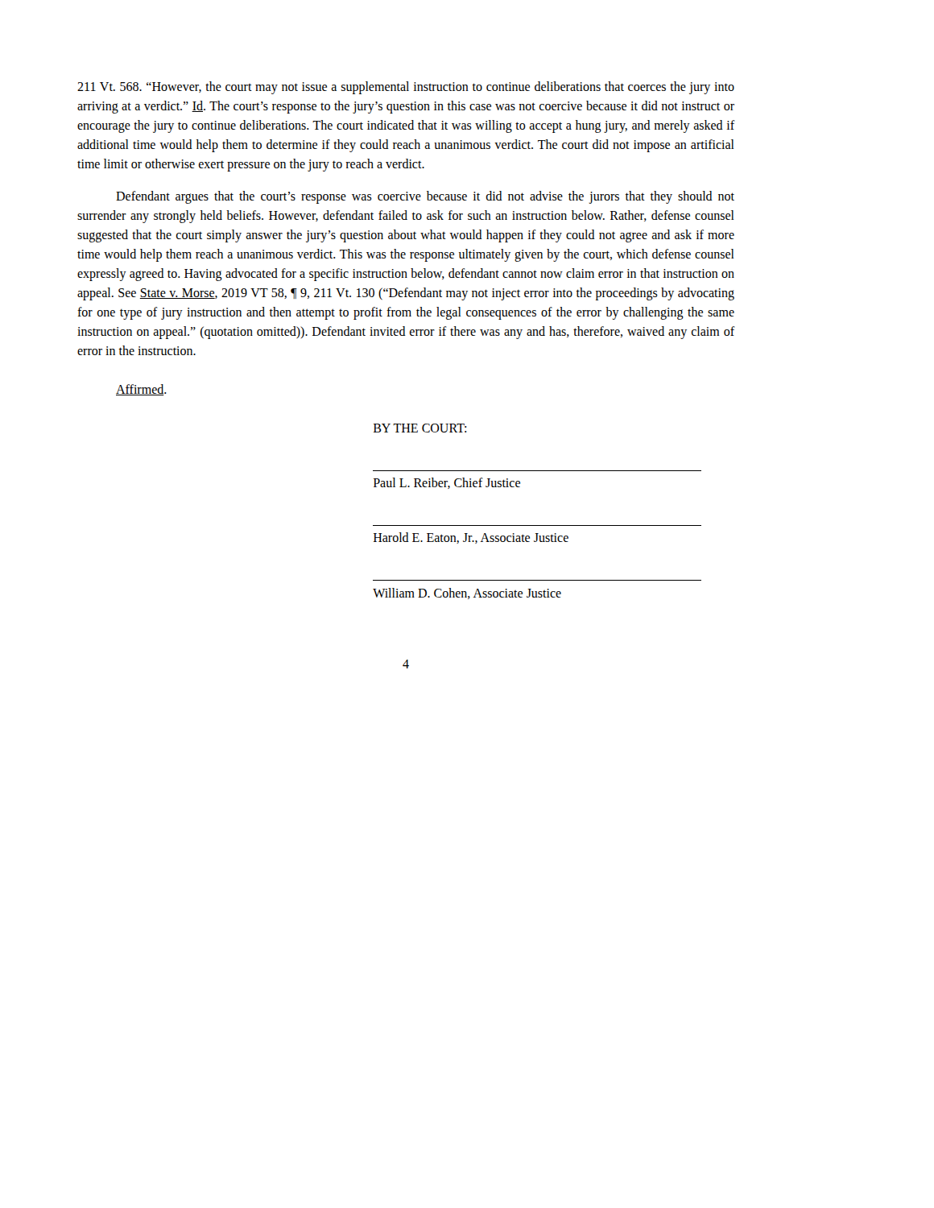211 Vt. 568. “However, the court may not issue a supplemental instruction to continue deliberations that coerces the jury into arriving at a verdict.” Id. The court’s response to the jury’s question in this case was not coercive because it did not instruct or encourage the jury to continue deliberations. The court indicated that it was willing to accept a hung jury, and merely asked if additional time would help them to determine if they could reach a unanimous verdict. The court did not impose an artificial time limit or otherwise exert pressure on the jury to reach a verdict.
Defendant argues that the court’s response was coercive because it did not advise the jurors that they should not surrender any strongly held beliefs. However, defendant failed to ask for such an instruction below. Rather, defense counsel suggested that the court simply answer the jury’s question about what would happen if they could not agree and ask if more time would help them reach a unanimous verdict. This was the response ultimately given by the court, which defense counsel expressly agreed to. Having advocated for a specific instruction below, defendant cannot now claim error in that instruction on appeal. See State v. Morse, 2019 VT 58, ¶ 9, 211 Vt. 130 (“Defendant may not inject error into the proceedings by advocating for one type of jury instruction and then attempt to profit from the legal consequences of the error by challenging the same instruction on appeal.” (quotation omitted)). Defendant invited error if there was any and has, therefore, waived any claim of error in the instruction.
Affirmed.
BY THE COURT:
Paul L. Reiber, Chief Justice
Harold E. Eaton, Jr., Associate Justice
William D. Cohen, Associate Justice
4